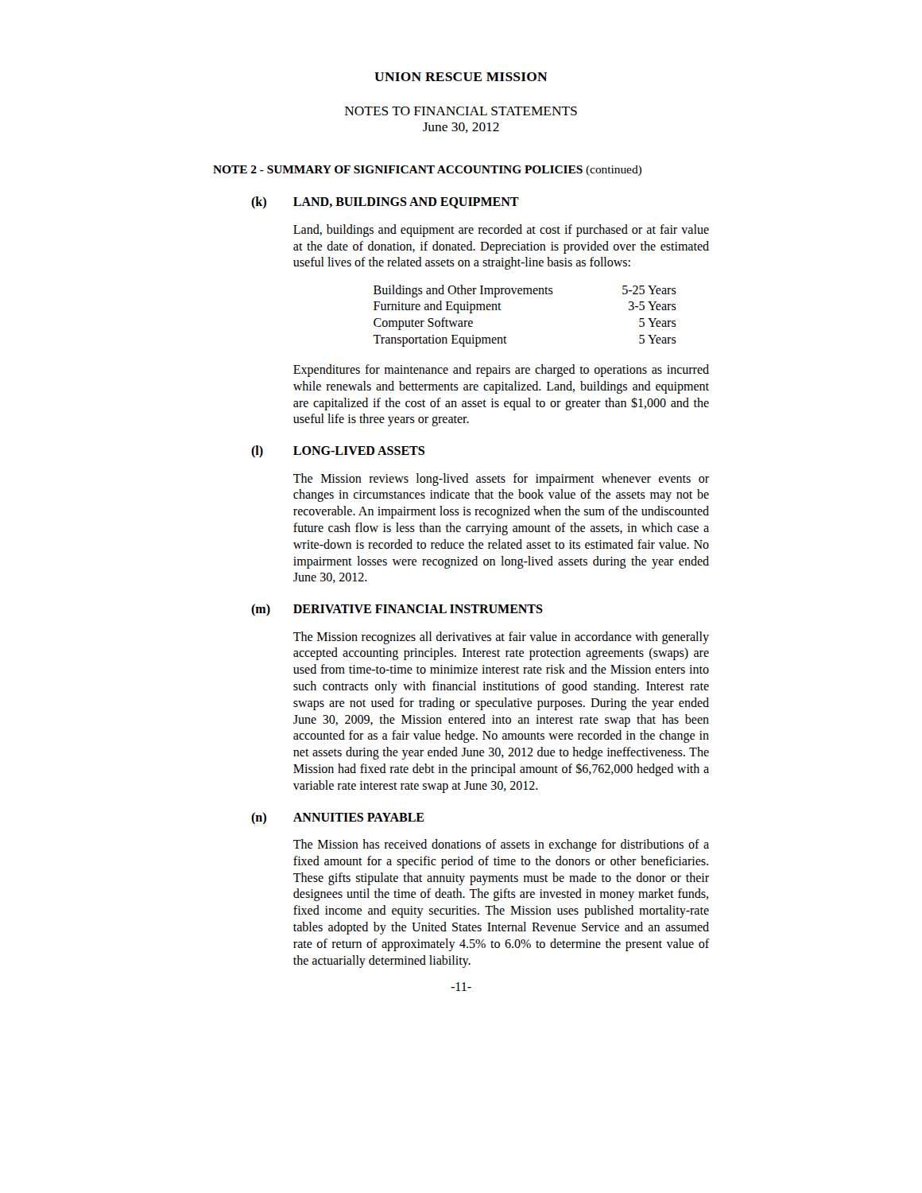UNION RESCUE MISSION
NOTES TO FINANCIAL STATEMENTS
June 30, 2012
NOTE 2 - SUMMARY OF SIGNIFICANT ACCOUNTING POLICIES (continued)
(k) LAND, BUILDINGS AND EQUIPMENT
Land, buildings and equipment are recorded at cost if purchased or at fair value at the date of donation, if donated. Depreciation is provided over the estimated useful lives of the related assets on a straight-line basis as follows:
| Buildings and Other Improvements | 5-25 Years |
| Furniture and Equipment | 3-5 Years |
| Computer Software | 5 Years |
| Transportation Equipment | 5 Years |
Expenditures for maintenance and repairs are charged to operations as incurred while renewals and betterments are capitalized. Land, buildings and equipment are capitalized if the cost of an asset is equal to or greater than $1,000 and the useful life is three years or greater.
(l) LONG-LIVED ASSETS
The Mission reviews long-lived assets for impairment whenever events or changes in circumstances indicate that the book value of the assets may not be recoverable. An impairment loss is recognized when the sum of the undiscounted future cash flow is less than the carrying amount of the assets, in which case a write-down is recorded to reduce the related asset to its estimated fair value. No impairment losses were recognized on long-lived assets during the year ended June 30, 2012.
(m) DERIVATIVE FINANCIAL INSTRUMENTS
The Mission recognizes all derivatives at fair value in accordance with generally accepted accounting principles. Interest rate protection agreements (swaps) are used from time-to-time to minimize interest rate risk and the Mission enters into such contracts only with financial institutions of good standing. Interest rate swaps are not used for trading or speculative purposes. During the year ended June 30, 2009, the Mission entered into an interest rate swap that has been accounted for as a fair value hedge. No amounts were recorded in the change in net assets during the year ended June 30, 2012 due to hedge ineffectiveness. The Mission had fixed rate debt in the principal amount of $6,762,000 hedged with a variable rate interest rate swap at June 30, 2012.
(n) ANNUITIES PAYABLE
The Mission has received donations of assets in exchange for distributions of a fixed amount for a specific period of time to the donors or other beneficiaries. These gifts stipulate that annuity payments must be made to the donor or their designees until the time of death. The gifts are invested in money market funds, fixed income and equity securities. The Mission uses published mortality-rate tables adopted by the United States Internal Revenue Service and an assumed rate of return of approximately 4.5% to 6.0% to determine the present value of the actuarially determined liability.
-11-